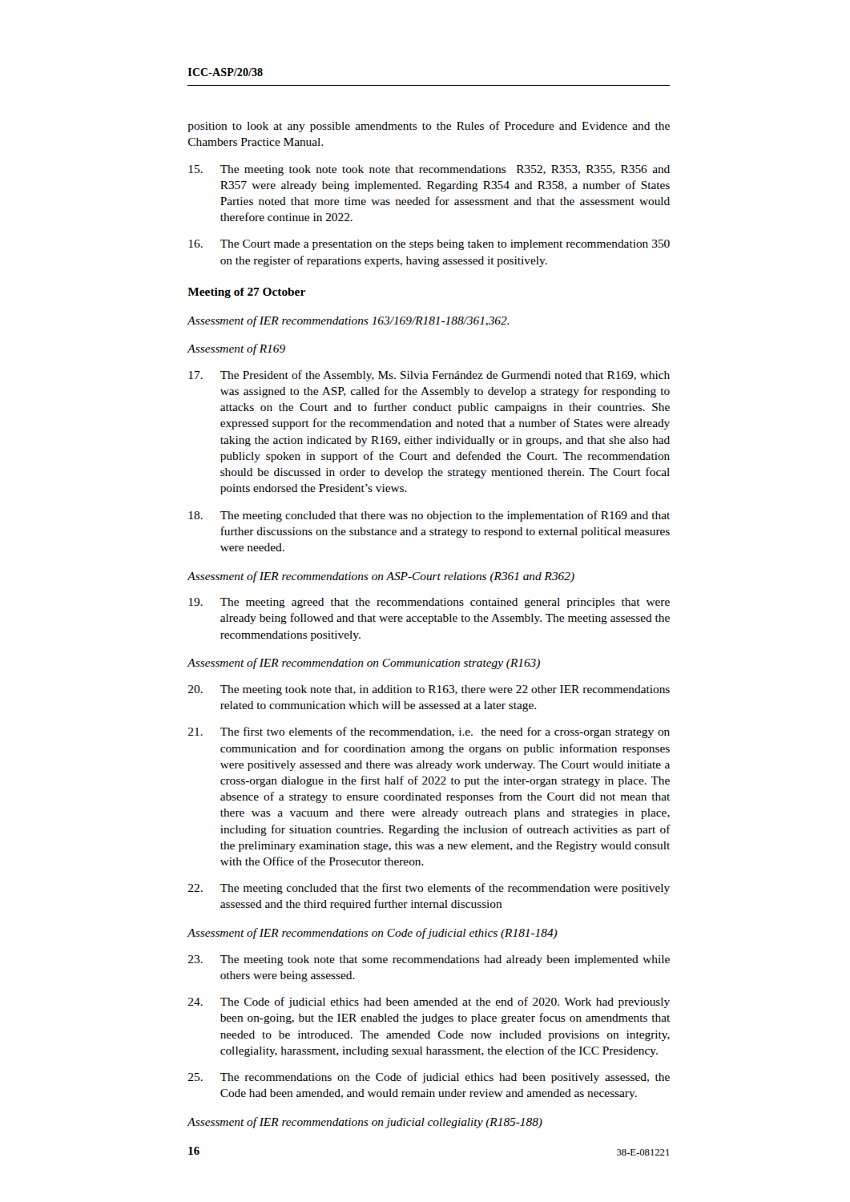ICC-ASP/20/38
position to look at any possible amendments to the Rules of Procedure and Evidence and the Chambers Practice Manual.
15.
The meeting took note took note that recommendations R352, R353, R355, R356 and R357 were already being implemented. Regarding R354 and R358, a number of States Parties noted that more time was needed for assessment and that the assessment would therefore continue in 2022.
16.
The Court made a presentation on the steps being taken to implement recommendation 350 on the register of reparations experts, having assessed it positively.
Meeting of 27 October
Assessment of IER recommendations 163/169/R181-188/361,362.
Assessment of R169
17.
The President of the Assembly, Ms. Silvia Fernández de Gurmendi noted that R169, which was assigned to the ASP, called for the Assembly to develop a strategy for responding to attacks on the Court and to further conduct public campaigns in their countries. She expressed support for the recommendation and noted that a number of States were already taking the action indicated by R169, either individually or in groups, and that she also had publicly spoken in support of the Court and defended the Court. The recommendation should be discussed in order to develop the strategy mentioned therein. The Court focal points endorsed the President’s views.
18.
The meeting concluded that there was no objection to the implementation of R169 and that further discussions on the substance and a strategy to respond to external political measures were needed.
Assessment of IER recommendations on ASP-Court relations (R361 and R362)
19.
The meeting agreed that the recommendations contained general principles that were already being followed and that were acceptable to the Assembly. The meeting assessed the recommendations positively.
Assessment of IER recommendation on Communication strategy (R163)
20.
The meeting took note that, in addition to R163, there were 22 other IER recommendations related to communication which will be assessed at a later stage.
21.
The first two elements of the recommendation, i.e. the need for a cross-organ strategy on communication and for coordination among the organs on public information responses were positively assessed and there was already work underway. The Court would initiate a cross-organ dialogue in the first half of 2022 to put the inter-organ strategy in place. The absence of a strategy to ensure coordinated responses from the Court did not mean that there was a vacuum and there were already outreach plans and strategies in place, including for situation countries. Regarding the inclusion of outreach activities as part of the preliminary examination stage, this was a new element, and the Registry would consult with the Office of the Prosecutor thereon.
22.
The meeting concluded that the first two elements of the recommendation were positively assessed and the third required further internal discussion
Assessment of IER recommendations on Code of judicial ethics (R181-184)
23.
The meeting took note that some recommendations had already been implemented while others were being assessed.
24.
The Code of judicial ethics had been amended at the end of 2020. Work had previously been on-going, but the IER enabled the judges to place greater focus on amendments that needed to be introduced. The amended Code now included provisions on integrity, collegiality, harassment, including sexual harassment, the election of the ICC Presidency.
25.
The recommendations on the Code of judicial ethics had been positively assessed, the Code had been amended, and would remain under review and amended as necessary.
Assessment of IER recommendations on judicial collegiality (R185-188)
16
38-E-081221